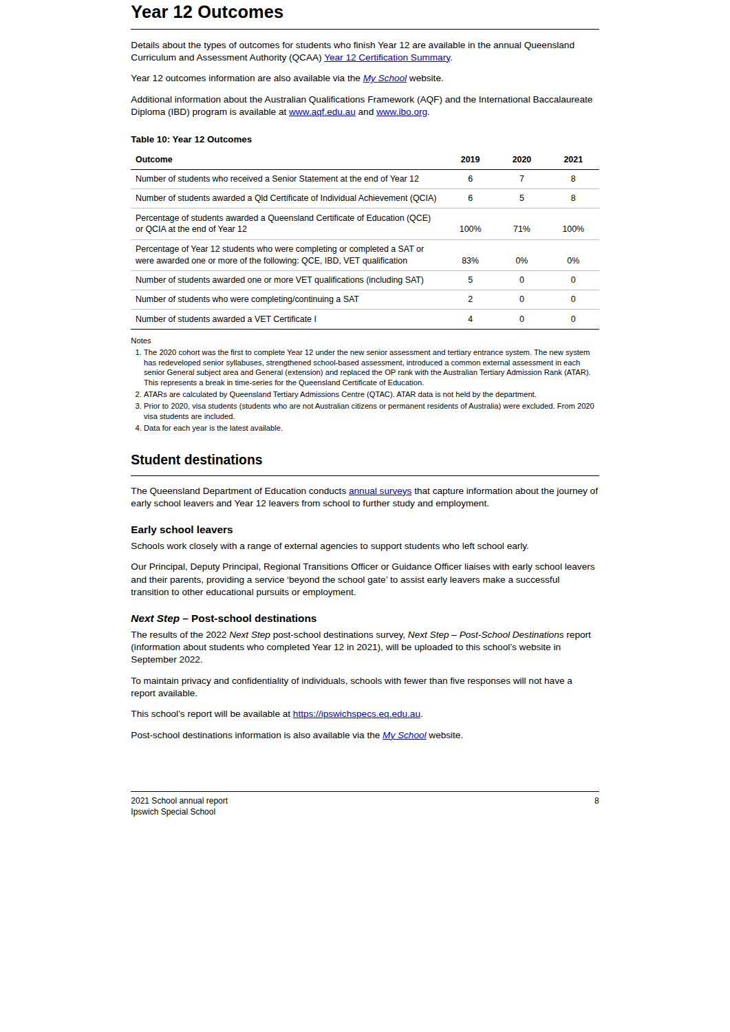Year 12 Outcomes
Details about the types of outcomes for students who finish Year 12 are available in the annual Queensland Curriculum and Assessment Authority (QCAA) Year 12 Certification Summary.
Year 12 outcomes information are also available via the My School website.
Additional information about the Australian Qualifications Framework (AQF) and the International Baccalaureate Diploma (IBD) program is available at www.aqf.edu.au and www.ibo.org.
Table 10: Year 12 Outcomes
| Outcome | 2019 | 2020 | 2021 |
| --- | --- | --- | --- |
| Number of students who received a Senior Statement at the end of Year 12 | 6 | 7 | 8 |
| Number of students awarded a Qld Certificate of Individual Achievement (QCIA) | 6 | 5 | 8 |
| Percentage of students awarded a Queensland Certificate of Education (QCE) or QCIA at the end of Year 12 | 100% | 71% | 100% |
| Percentage of Year 12 students who were completing or completed a SAT or were awarded one or more of the following: QCE, IBD, VET qualification | 83% | 0% | 0% |
| Number of students awarded one or more VET qualifications (including SAT) | 5 | 0 | 0 |
| Number of students who were completing/continuing a SAT | 2 | 0 | 0 |
| Number of students awarded a VET Certificate I | 4 | 0 | 0 |
Notes
The 2020 cohort was the first to complete Year 12 under the new senior assessment and tertiary entrance system. The new system has redeveloped senior syllabuses, strengthened school-based assessment, introduced a common external assessment in each senior General subject area and General (extension) and replaced the OP rank with the Australian Tertiary Admission Rank (ATAR). This represents a break in time-series for the Queensland Certificate of Education.
ATARs are calculated by Queensland Tertiary Admissions Centre (QTAC). ATAR data is not held by the department.
Prior to 2020, visa students (students who are not Australian citizens or permanent residents of Australia) were excluded. From 2020 visa students are included.
Data for each year is the latest available.
Student destinations
The Queensland Department of Education conducts annual surveys that capture information about the journey of early school leavers and Year 12 leavers from school to further study and employment.
Early school leavers
Schools work closely with a range of external agencies to support students who left school early.
Our Principal, Deputy Principal, Regional Transitions Officer or Guidance Officer liaises with early school leavers and their parents, providing a service ‘beyond the school gate’ to assist early leavers make a successful transition to other educational pursuits or employment.
Next Step – Post-school destinations
The results of the 2022 Next Step post-school destinations survey, Next Step – Post-School Destinations report (information about students who completed Year 12 in 2021), will be uploaded to this school’s website in September 2022.
To maintain privacy and confidentiality of individuals, schools with fewer than five responses will not have a report available.
This school’s report will be available at https://ipswichspecs.eq.edu.au.
Post-school destinations information is also available via the My School website.
2021 School annual report
Ipswich Special School
8